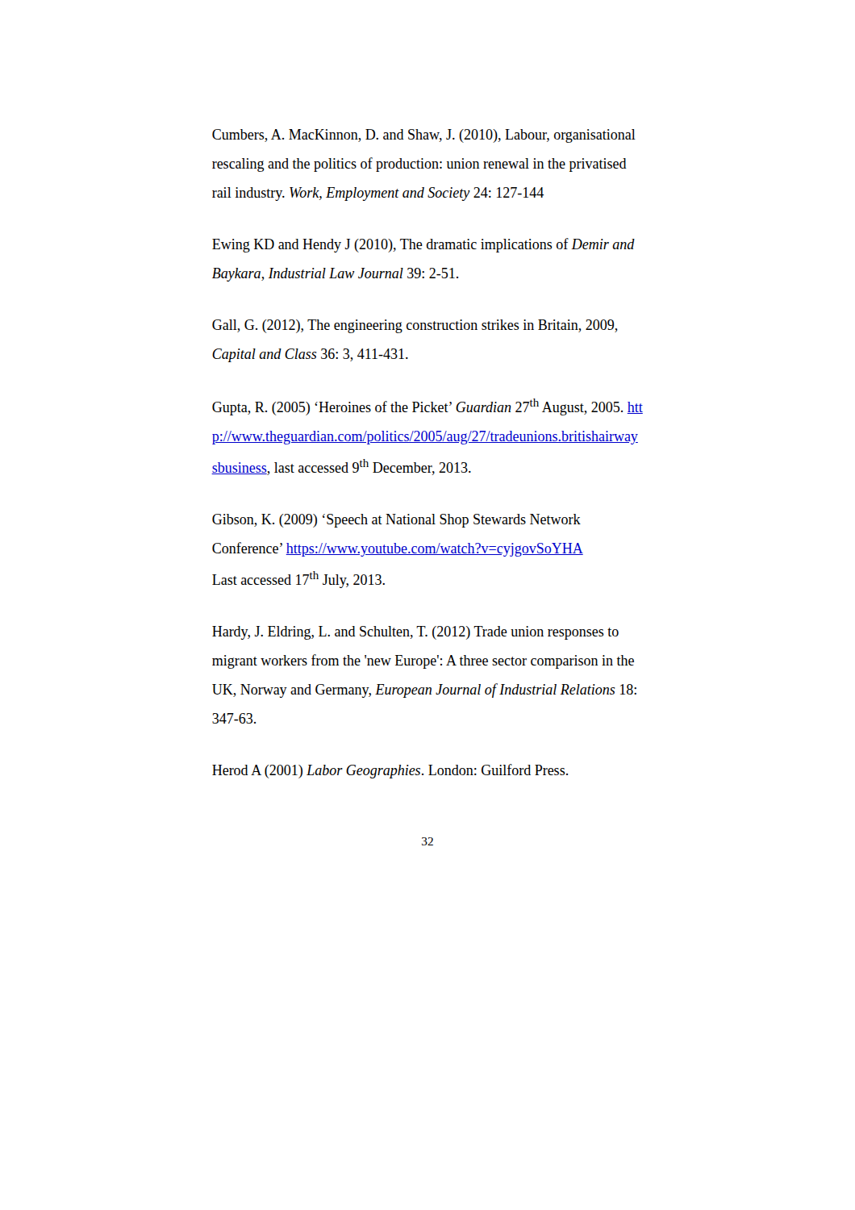Cumbers, A. MacKinnon, D. and Shaw, J. (2010), Labour, organisational rescaling and the politics of production: union renewal in the privatised rail industry. Work, Employment and Society 24: 127-144
Ewing KD and Hendy J (2010), The dramatic implications of Demir and Baykara, Industrial Law Journal 39: 2-51.
Gall, G. (2012), The engineering construction strikes in Britain, 2009, Capital and Class 36: 3, 411-431.
Gupta, R. (2005) ‘Heroines of the Picket’ Guardian 27th August, 2005. http://www.theguardian.com/politics/2005/aug/27/tradeunions.britishairwaysbusiness, last accessed 9th December, 2013.
Gibson, K. (2009) ‘Speech at National Shop Stewards Network Conference’ https://www.youtube.com/watch?v=cyjgovSoYHA
Last accessed 17th July, 2013.
Hardy, J. Eldring, L. and Schulten, T. (2012) Trade union responses to migrant workers from the 'new Europe': A three sector comparison in the UK, Norway and Germany, European Journal of Industrial Relations 18: 347-63.
Herod A (2001) Labor Geographies. London: Guilford Press.
32